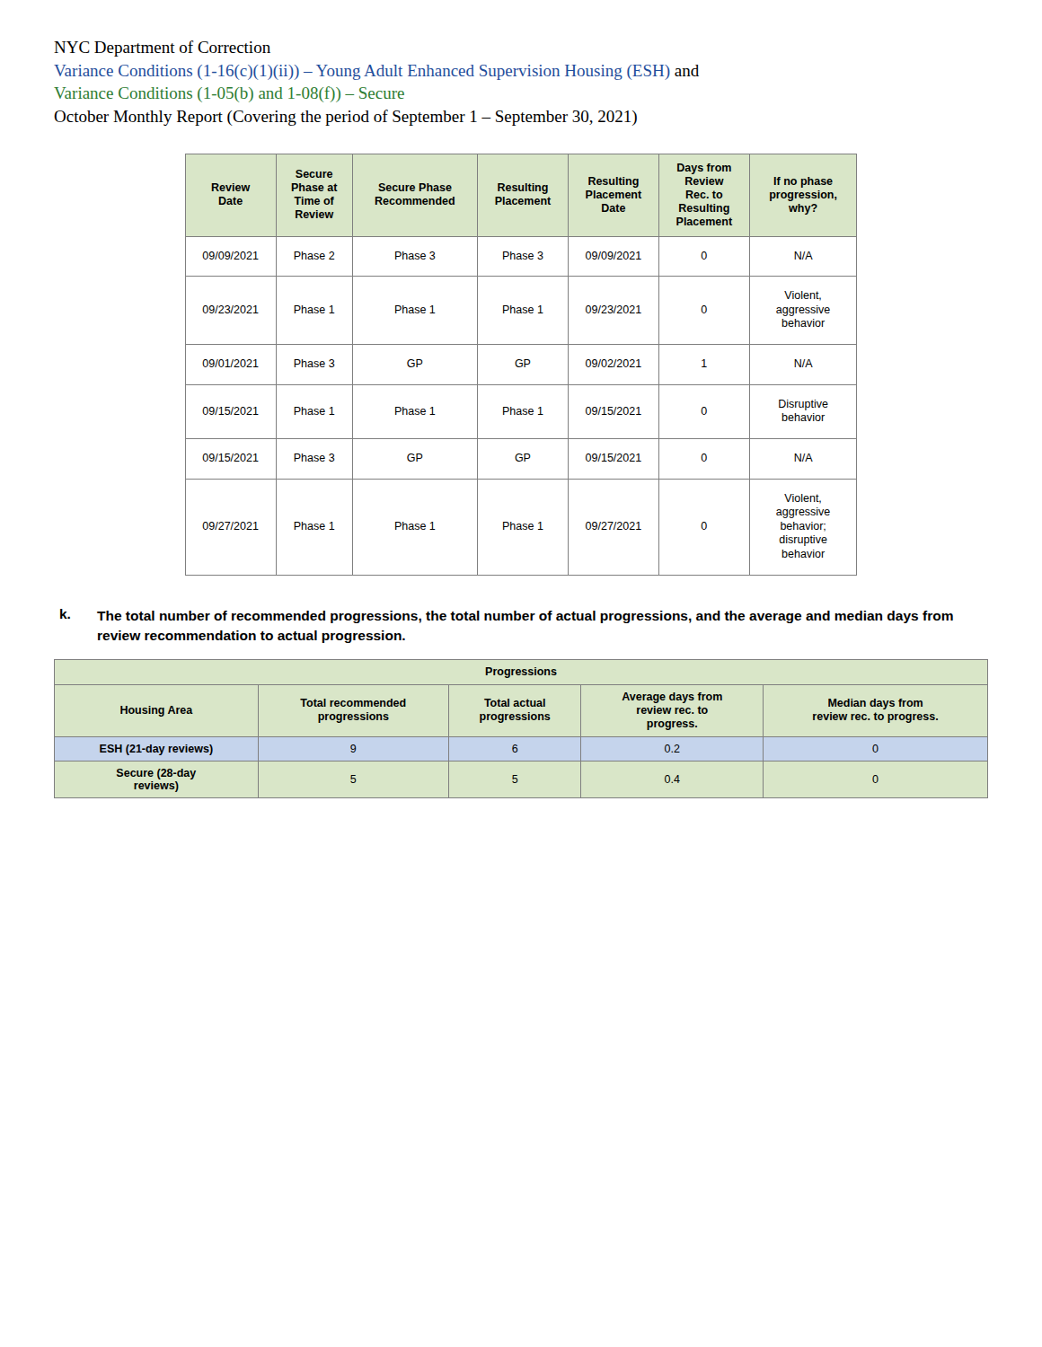NYC Department of Correction
Variance Conditions (1-16(c)(1)(ii)) – Young Adult Enhanced Supervision Housing (ESH) and
Variance Conditions (1-05(b) and 1-08(f)) – Secure
October Monthly Report (Covering the period of September 1 – September 30, 2021)
| Review Date | Secure Phase at Time of Review | Secure Phase Recommended | Resulting Placement | Resulting Placement Date | Days from Review Rec. to Resulting Placement | If no phase progression, why? |
| --- | --- | --- | --- | --- | --- | --- |
| 09/09/2021 | Phase 2 | Phase 3 | Phase 3 | 09/09/2021 | 0 | N/A |
| 09/23/2021 | Phase 1 | Phase 1 | Phase 1 | 09/23/2021 | 0 | Violent, aggressive behavior |
| 09/01/2021 | Phase 3 | GP | GP | 09/02/2021 | 1 | N/A |
| 09/15/2021 | Phase 1 | Phase 1 | Phase 1 | 09/15/2021 | 0 | Disruptive behavior |
| 09/15/2021 | Phase 3 | GP | GP | 09/15/2021 | 0 | N/A |
| 09/27/2021 | Phase 1 | Phase 1 | Phase 1 | 09/27/2021 | 0 | Violent, aggressive behavior; disruptive behavior |
k.
The total number of recommended progressions, the total number of actual progressions, and the average and median days from review recommendation to actual progression.
| Progressions |
| --- |
| Housing Area | Total recommended progressions | Total actual progressions | Average days from review rec. to progress. | Median days from review rec. to progress. |
| ESH (21-day reviews) | 9 | 6 | 0.2 | 0 |
| Secure (28-day reviews) | 5 | 5 | 0.4 | 0 |